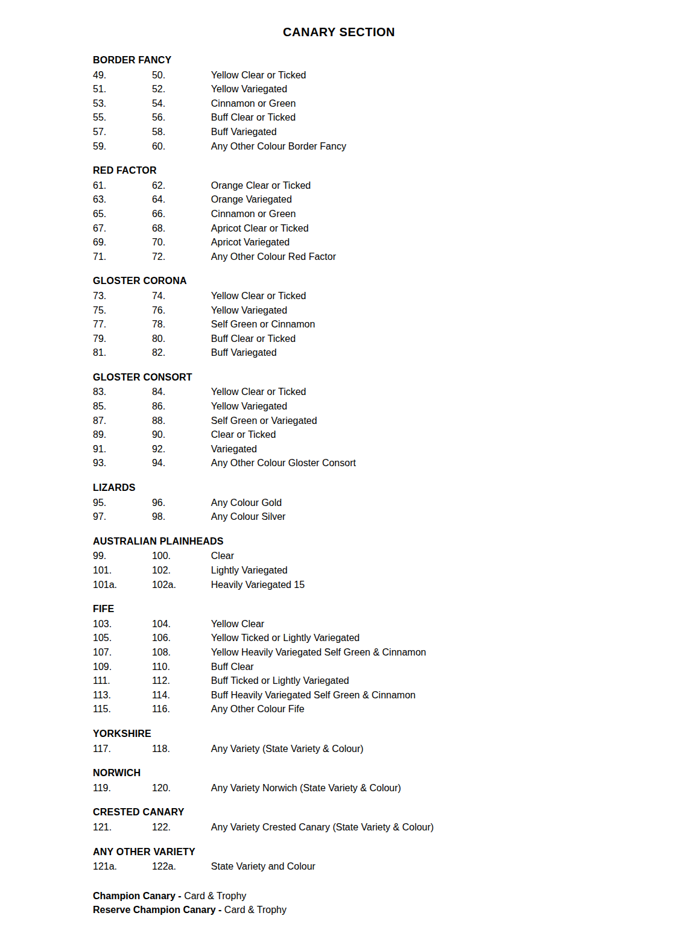CANARY SECTION
BORDER FANCY
| 49. | 50. | Yellow Clear or Ticked |
| 51. | 52. | Yellow Variegated |
| 53. | 54. | Cinnamon or Green |
| 55. | 56. | Buff Clear or Ticked |
| 57. | 58. | Buff Variegated |
| 59. | 60. | Any Other Colour Border Fancy |
RED FACTOR
| 61. | 62. | Orange Clear or Ticked |
| 63. | 64. | Orange Variegated |
| 65. | 66. | Cinnamon or Green |
| 67. | 68. | Apricot Clear or Ticked |
| 69. | 70. | Apricot Variegated |
| 71. | 72. | Any Other Colour Red Factor |
GLOSTER CORONA
| 73. | 74. | Yellow Clear or Ticked |
| 75. | 76. | Yellow Variegated |
| 77. | 78. | Self Green or Cinnamon |
| 79. | 80. | Buff Clear or Ticked |
| 81. | 82. | Buff Variegated |
GLOSTER CONSORT
| 83. | 84. | Yellow Clear or Ticked |
| 85. | 86. | Yellow Variegated |
| 87. | 88. | Self Green or Variegated |
| 89. | 90. | Clear or Ticked |
| 91. | 92. | Variegated |
| 93. | 94. | Any Other Colour Gloster Consort |
LIZARDS
| 95. | 96. | Any Colour Gold |
| 97. | 98. | Any Colour Silver |
AUSTRALIAN PLAINHEADS
| 99. | 100. | Clear |
| 101. | 102. | Lightly Variegated |
| 101a. | 102a. | Heavily Variegated 15 |
FIFE
| 103. | 104. | Yellow Clear |
| 105. | 106. | Yellow Ticked or Lightly Variegated |
| 107. | 108. | Yellow Heavily Variegated Self Green & Cinnamon |
| 109. | 110. | Buff Clear |
| 111. | 112. | Buff Ticked or Lightly Variegated |
| 113. | 114. | Buff Heavily Variegated Self Green & Cinnamon |
| 115. | 116. | Any Other Colour Fife |
YORKSHIRE
| 117. | 118. | Any Variety (State Variety & Colour) |
NORWICH
| 119. | 120. | Any Variety Norwich (State Variety & Colour) |
CRESTED CANARY
| 121. | 122. | Any Variety Crested Canary (State Variety & Colour) |
ANY OTHER VARIETY
| 121a. | 122a. | State Variety and Colour |
Champion Canary - Card & Trophy
Reserve Champion Canary - Card & Trophy